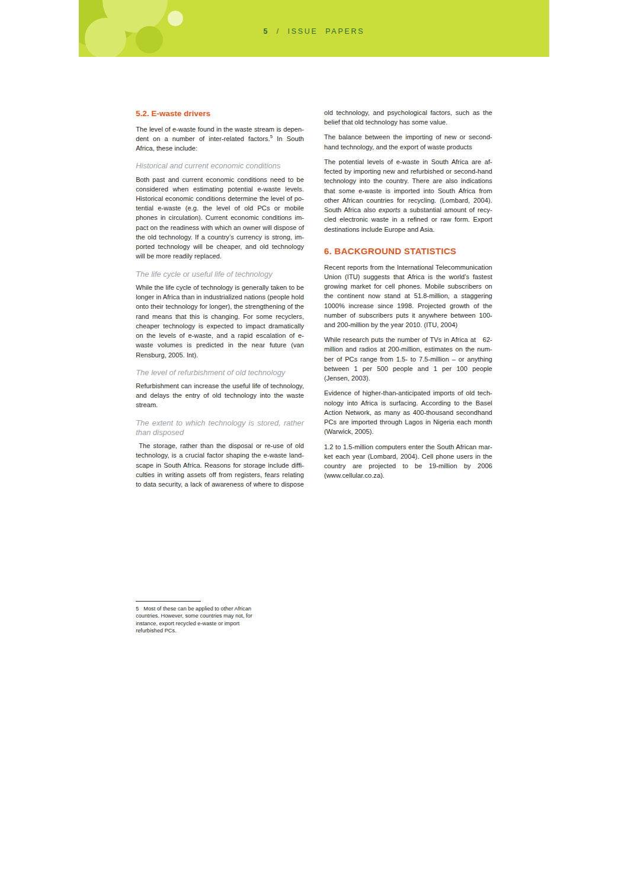5 / ISSUE PAPERS
5.2. E-waste drivers
The level of e-waste found in the waste stream is dependent on a number of inter-related factors.5 In South Africa, these include:
Historical and current economic conditions
Both past and current economic conditions need to be considered when estimating potential e-waste levels. Historical economic conditions determine the level of potential e-waste (e.g. the level of old PCs or mobile phones in circulation). Current economic conditions impact on the readiness with which an owner will dispose of the old technology. If a country’s currency is strong, imported technology will be cheaper, and old technology will be more readily replaced.
The life cycle or useful life of technology
While the life cycle of technology is generally taken to be longer in Africa than in industrialized nations (people hold onto their technology for longer), the strengthening of the rand means that this is changing. For some recyclers, cheaper technology is expected to impact dramatically on the levels of e-waste, and a rapid escalation of e-waste volumes is predicted in the near future (van Rensburg, 2005. Int).
The level of refurbishment of old technology
Refurbishment can increase the useful life of technology, and delays the entry of old technology into the waste stream.
The extent to which technology is stored, rather than disposed
The storage, rather than the disposal or re-use of old technology, is a crucial factor shaping the e-waste landscape in South Africa. Reasons for storage include difficulties in writing assets off from registers, fears relating to data security, a lack of awareness of where to dispose old technology, and psychological factors, such as the belief that old technology has some value.
The balance between the importing of new or second-hand technology, and the export of waste products
The potential levels of e-waste in South Africa are affected by importing new and refurbished or second-hand technology into the country. There are also indications that some e-waste is imported into South Africa from other African countries for recycling. (Lombard, 2004). South Africa also exports a substantial amount of recycled electronic waste in a refined or raw form. Export destinations include Europe and Asia.
6. BACKGROUND STATISTICS
Recent reports from the International Telecommunication Union (ITU) suggests that Africa is the world’s fastest growing market for cell phones. Mobile subscribers on the continent now stand at 51.8-million, a staggering 1000% increase since 1998. Projected growth of the number of subscribers puts it anywhere between 100- and 200-million by the year 2010. (ITU, 2004)
While research puts the number of TVs in Africa at 62-million and radios at 200-million, estimates on the number of PCs range from 1.5- to 7.5-million – or anything between 1 per 500 people and 1 per 100 people (Jensen, 2003).
Evidence of higher-than-anticipated imports of old technology into Africa is surfacing. According to the Basel Action Network, as many as 400-thousand secondhand PCs are imported through Lagos in Nigeria each month (Warwick, 2005).
1.2 to 1.5-million computers enter the South African market each year (Lombard, 2004). Cell phone users in the country are projected to be 19-million by 2006 (www.cellular.co.za).
5 Most of these can be applied to other African countries. However, some countries may not, for instance, export recycled e-waste or import refurbished PCs.